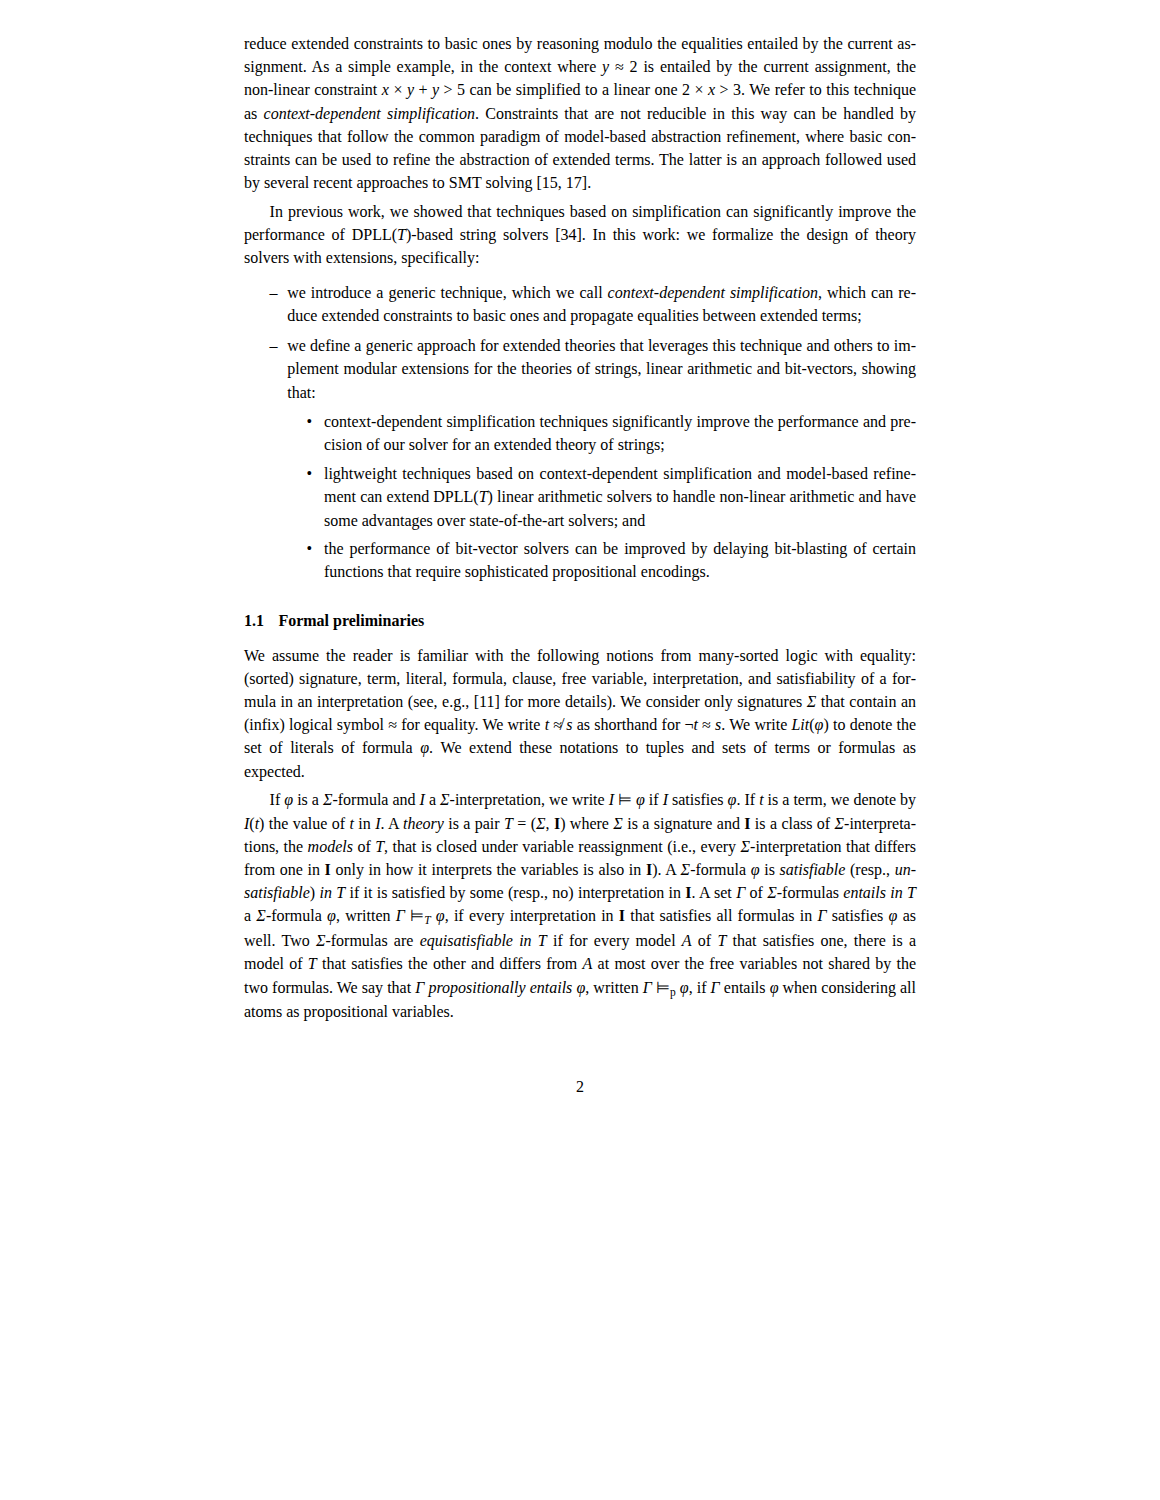reduce extended constraints to basic ones by reasoning modulo the equalities entailed by the current assignment. As a simple example, in the context where y ≈ 2 is entailed by the current assignment, the non-linear constraint x × y + y > 5 can be simplified to a linear one 2 × x > 3. We refer to this technique as context-dependent simplification. Constraints that are not reducible in this way can be handled by techniques that follow the common paradigm of model-based abstraction refinement, where basic constraints can be used to refine the abstraction of extended terms. The latter is an approach followed used by several recent approaches to SMT solving [15, 17].
In previous work, we showed that techniques based on simplification can significantly improve the performance of DPLL(T)-based string solvers [34]. In this work: we formalize the design of theory solvers with extensions, specifically:
we introduce a generic technique, which we call context-dependent simplification, which can reduce extended constraints to basic ones and propagate equalities between extended terms;
we define a generic approach for extended theories that leverages this technique and others to implement modular extensions for the theories of strings, linear arithmetic and bit-vectors, showing that:
context-dependent simplification techniques significantly improve the performance and precision of our solver for an extended theory of strings;
lightweight techniques based on context-dependent simplification and model-based refinement can extend DPLL(T) linear arithmetic solvers to handle non-linear arithmetic and have some advantages over state-of-the-art solvers; and
the performance of bit-vector solvers can be improved by delaying bit-blasting of certain functions that require sophisticated propositional encodings.
1.1 Formal preliminaries
We assume the reader is familiar with the following notions from many-sorted logic with equality: (sorted) signature, term, literal, formula, clause, free variable, interpretation, and satisfiability of a formula in an interpretation (see, e.g., [11] for more details). We consider only signatures Σ that contain an (infix) logical symbol ≈ for equality. We write t ≉ s as shorthand for ¬t ≈ s. We write Lit(φ) to denote the set of literals of formula φ. We extend these notations to tuples and sets of terms or formulas as expected.
If φ is a Σ-formula and I a Σ-interpretation, we write I ⊨ φ if I satisfies φ. If t is a term, we denote by I(t) the value of t in I. A theory is a pair T = (Σ, I) where Σ is a signature and I is a class of Σ-interpretations, the models of T, that is closed under variable reassignment (i.e., every Σ-interpretation that differs from one in I only in how it interprets the variables is also in I). A Σ-formula φ is satisfiable (resp., unsatisfiable) in T if it is satisfied by some (resp., no) interpretation in I. A set Γ of Σ-formulas entails in T a Σ-formula φ, written Γ ⊨T φ, if every interpretation in I that satisfies all formulas in Γ satisfies φ as well. Two Σ-formulas are equisatisfiable in T if for every model A of T that satisfies one, there is a model of T that satisfies the other and differs from A at most over the free variables not shared by the two formulas. We say that Γ propositionally entails φ, written Γ ⊨p φ, if Γ entails φ when considering all atoms as propositional variables.
2